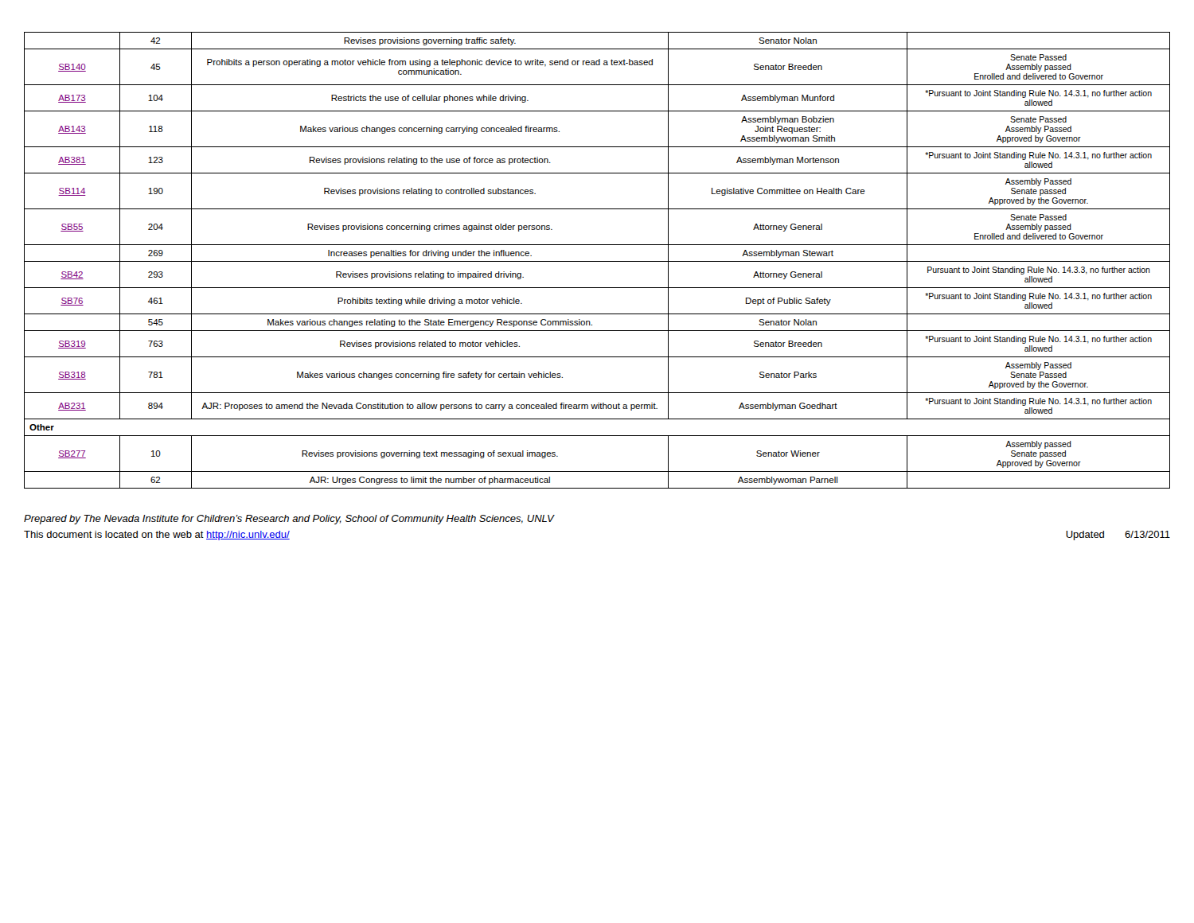| | 42 | Revises provisions governing traffic safety. | Senator Nolan | |
| SB140 | 45 | Prohibits a person operating a motor vehicle from using a telephonic device to write, send or read a text-based communication. | Senator Breeden | Senate Passed Assembly passed Enrolled and delivered to Governor |
| AB173 | 104 | Restricts the use of cellular phones while driving. | Assemblyman Munford | *Pursuant to Joint Standing Rule No. 14.3.1, no further action allowed |
| AB143 | 118 | Makes various changes concerning carrying concealed firearms. | Assemblyman Bobzien Joint Requester: Assemblywoman Smith | Senate Passed Assembly Passed Approved by Governor |
| AB381 | 123 | Revises provisions relating to the use of force as protection. | Assemblyman Mortenson | *Pursuant to Joint Standing Rule No. 14.3.1, no further action allowed |
| SB114 | 190 | Revises provisions relating to controlled substances. | Legislative Committee on Health Care | Assembly Passed Senate passed Approved by the Governor. |
| SB55 | 204 | Revises provisions concerning crimes against older persons. | Attorney General | Senate Passed Assembly passed Enrolled and delivered to Governor |
| | 269 | Increases penalties for driving under the influence. | Assemblyman Stewart | |
| SB42 | 293 | Revises provisions relating to impaired driving. | Attorney General | Pursuant to Joint Standing Rule No. 14.3.3, no further action allowed |
| SB76 | 461 | Prohibits texting while driving a motor vehicle. | Dept of Public Safety | *Pursuant to Joint Standing Rule No. 14.3.1, no further action allowed |
| | 545 | Makes various changes relating to the State Emergency Response Commission. | Senator Nolan | |
| SB319 | 763 | Revises provisions related to motor vehicles. | Senator Breeden | *Pursuant to Joint Standing Rule No. 14.3.1, no further action allowed |
| SB318 | 781 | Makes various changes concerning fire safety for certain vehicles. | Senator Parks | Assembly Passed Senate Passed Approved by the Governor. |
| AB231 | 894 | AJR: Proposes to amend the Nevada Constitution to allow persons to carry a concealed firearm without a permit. | Assemblyman Goedhart | *Pursuant to Joint Standing Rule No. 14.3.1, no further action allowed |
| Other |
| SB277 | 10 | Revises provisions governing text messaging of sexual images. | Senator Wiener | Assembly passed Senate passed Approved by Governor |
| | 62 | AJR: Urges Congress to limit the number of pharmaceutical | Assemblywoman Parnell | |
Prepared by The Nevada Institute for Children’s Research and Policy, School of Community Health Sciences, UNLV
This document is located on the web at http://nic.unlv.edu/
Updated 6/13/2011